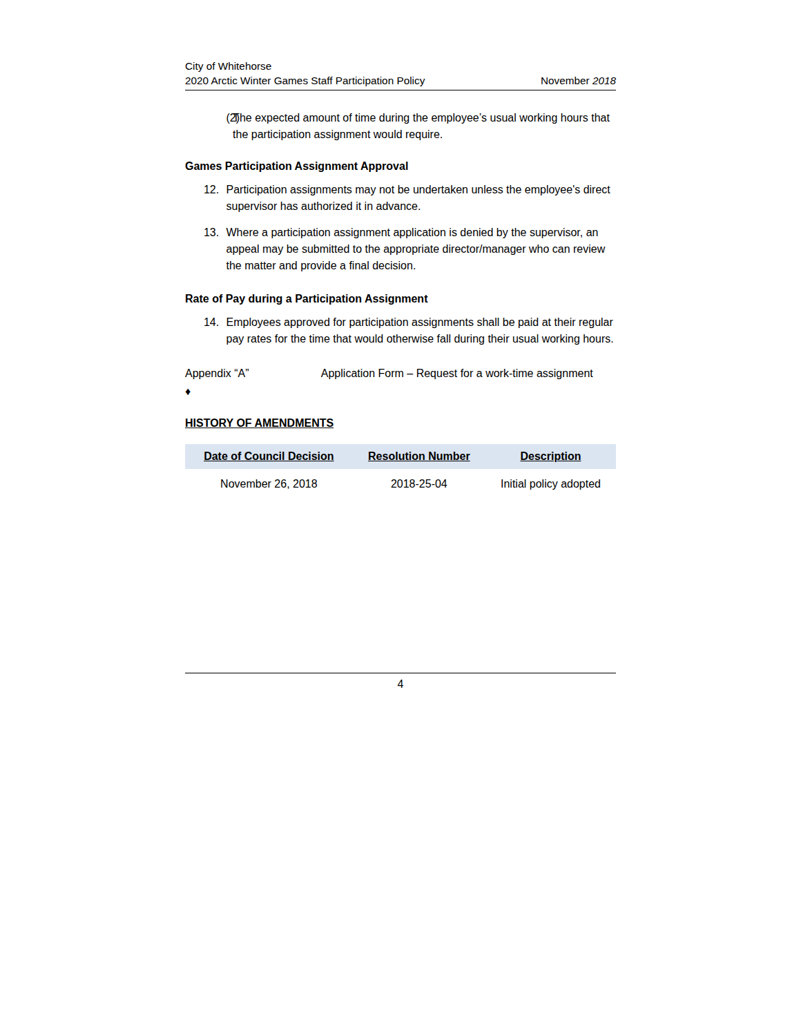City of Whitehorse 2020 Arctic Winter Games Staff Participation Policy November 2018
(2)
The expected amount of time during the employee’s usual working hours that the participation assignment would require.
Games Participation Assignment Approval
12.
Participation assignments may not be undertaken unless the employee's direct supervisor has authorized it in advance.
13.
Where a participation assignment application is denied by the supervisor, an appeal may be submitted to the appropriate director/manager who can review the matter and provide a final decision.
Rate of Pay during a Participation Assignment
14.
Employees approved for participation assignments shall be paid at their regular pay rates for the time that would otherwise fall during their usual working hours.
Appendix “A”
Application Form – Request for a work-time assignment
♦
HISTORY OF AMENDMENTS
| Date of Council Decision | Resolution Number | Description |
| --- | --- | --- |
| November 26, 2018 | 2018-25-04 | Initial policy adopted |
4